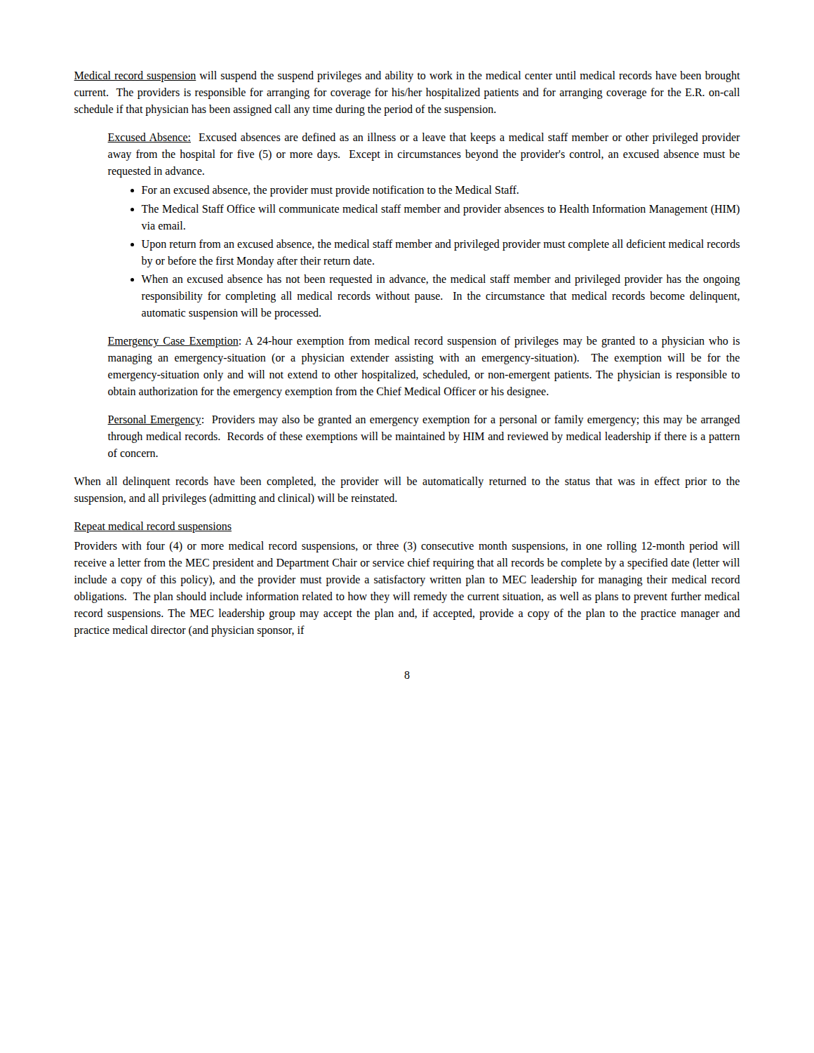Medical record suspension will suspend the suspend privileges and ability to work in the medical center until medical records have been brought current. The providers is responsible for arranging for coverage for his/her hospitalized patients and for arranging coverage for the E.R. on-call schedule if that physician has been assigned call any time during the period of the suspension.
Excused Absence: Excused absences are defined as an illness or a leave that keeps a medical staff member or other privileged provider away from the hospital for five (5) or more days. Except in circumstances beyond the provider's control, an excused absence must be requested in advance.
For an excused absence, the provider must provide notification to the Medical Staff.
The Medical Staff Office will communicate medical staff member and provider absences to Health Information Management (HIM) via email.
Upon return from an excused absence, the medical staff member and privileged provider must complete all deficient medical records by or before the first Monday after their return date.
When an excused absence has not been requested in advance, the medical staff member and privileged provider has the ongoing responsibility for completing all medical records without pause. In the circumstance that medical records become delinquent, automatic suspension will be processed.
Emergency Case Exemption: A 24-hour exemption from medical record suspension of privileges may be granted to a physician who is managing an emergency-situation (or a physician extender assisting with an emergency-situation). The exemption will be for the emergency-situation only and will not extend to other hospitalized, scheduled, or non-emergent patients. The physician is responsible to obtain authorization for the emergency exemption from the Chief Medical Officer or his designee.
Personal Emergency: Providers may also be granted an emergency exemption for a personal or family emergency; this may be arranged through medical records. Records of these exemptions will be maintained by HIM and reviewed by medical leadership if there is a pattern of concern.
When all delinquent records have been completed, the provider will be automatically returned to the status that was in effect prior to the suspension, and all privileges (admitting and clinical) will be reinstated.
Repeat medical record suspensions
Providers with four (4) or more medical record suspensions, or three (3) consecutive month suspensions, in one rolling 12-month period will receive a letter from the MEC president and Department Chair or service chief requiring that all records be complete by a specified date (letter will include a copy of this policy), and the provider must provide a satisfactory written plan to MEC leadership for managing their medical record obligations. The plan should include information related to how they will remedy the current situation, as well as plans to prevent further medical record suspensions. The MEC leadership group may accept the plan and, if accepted, provide a copy of the plan to the practice manager and practice medical director (and physician sponsor, if
8